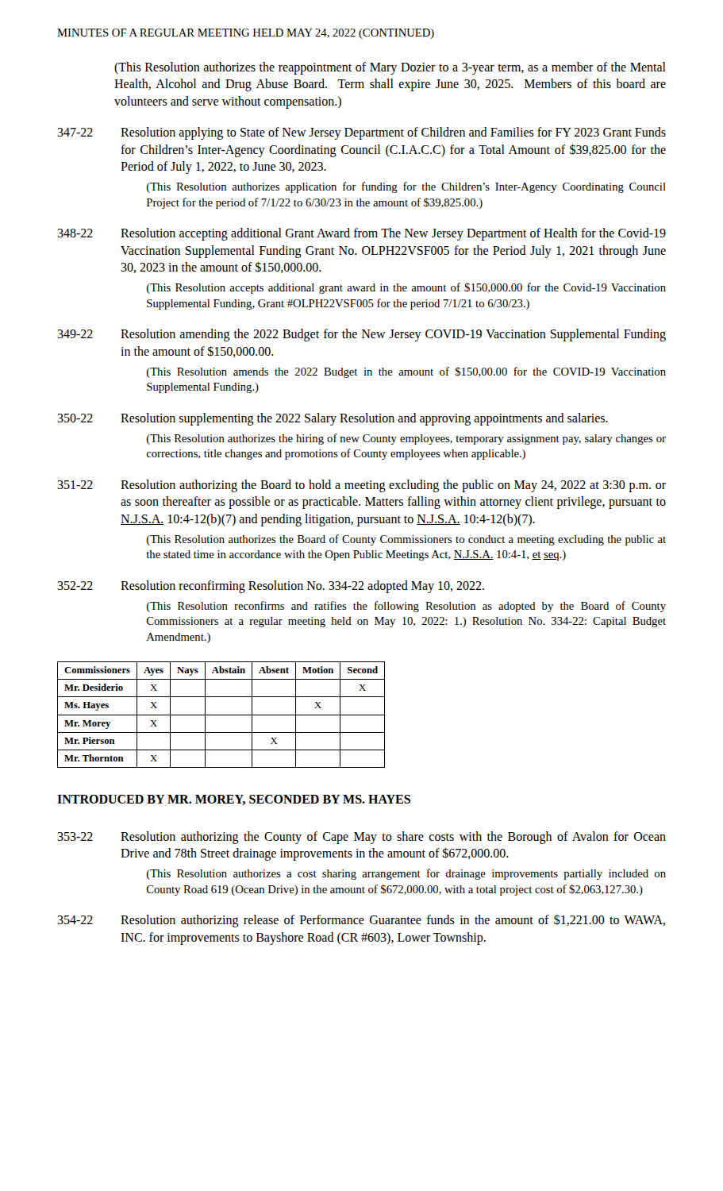MINUTES OF A REGULAR MEETING HELD MAY 24, 2022 (CONTINUED)
(This Resolution authorizes the reappointment of Mary Dozier to a 3-year term, as a member of the Mental Health, Alcohol and Drug Abuse Board. Term shall expire June 30, 2025. Members of this board are volunteers and serve without compensation.)
347-22
Resolution applying to State of New Jersey Department of Children and Families for FY 2023 Grant Funds for Children’s Inter-Agency Coordinating Council (C.I.A.C.C) for a Total Amount of $39,825.00 for the Period of July 1, 2022, to June 30, 2023.
(This Resolution authorizes application for funding for the Children’s Inter-Agency Coordinating Council Project for the period of 7/1/22 to 6/30/23 in the amount of $39,825.00.)
348-22
Resolution accepting additional Grant Award from The New Jersey Department of Health for the Covid-19 Vaccination Supplemental Funding Grant No. OLPH22VSF005 for the Period July 1, 2021 through June 30, 2023 in the amount of $150,000.00.
(This Resolution accepts additional grant award in the amount of $150,000.00 for the Covid-19 Vaccination Supplemental Funding, Grant #OLPH22VSF005 for the period 7/1/21 to 6/30/23.)
349-22
Resolution amending the 2022 Budget for the New Jersey COVID-19 Vaccination Supplemental Funding in the amount of $150,000.00.
(This Resolution amends the 2022 Budget in the amount of $150,00.00 for the COVID-19 Vaccination Supplemental Funding.)
350-22
Resolution supplementing the 2022 Salary Resolution and approving appointments and salaries.
(This Resolution authorizes the hiring of new County employees, temporary assignment pay, salary changes or corrections, title changes and promotions of County employees when applicable.)
351-22
Resolution authorizing the Board to hold a meeting excluding the public on May 24, 2022 at 3:30 p.m. or as soon thereafter as possible or as practicable. Matters falling within attorney client privilege, pursuant to N.J.S.A. 10:4-12(b)(7) and pending litigation, pursuant to N.J.S.A. 10:4-12(b)(7).
(This Resolution authorizes the Board of County Commissioners to conduct a meeting excluding the public at the stated time in accordance with the Open Public Meetings Act, N.J.S.A. 10:4-1, et seq.)
352-22
Resolution reconfirming Resolution No. 334-22 adopted May 10, 2022.
(This Resolution reconfirms and ratifies the following Resolution as adopted by the Board of County Commissioners at a regular meeting held on May 10, 2022: 1.) Resolution No. 334-22: Capital Budget Amendment.)
| Commissioners | Ayes | Nays | Abstain | Absent | Motion | Second |
| --- | --- | --- | --- | --- | --- | --- |
| Mr. Desiderio | X | | | | | X |
| Ms. Hayes | X | | | | X | |
| Mr. Morey | X | | | | | |
| Mr. Pierson | | | | X | | |
| Mr. Thornton | X | | | | | |
INTRODUCED BY MR. MOREY, SECONDED BY MS. HAYES
353-22
Resolution authorizing the County of Cape May to share costs with the Borough of Avalon for Ocean Drive and 78th Street drainage improvements in the amount of $672,000.00.
(This Resolution authorizes a cost sharing arrangement for drainage improvements partially included on County Road 619 (Ocean Drive) in the amount of $672,000.00, with a total project cost of $2,063,127.30.)
354-22
Resolution authorizing release of Performance Guarantee funds in the amount of $1,221.00 to WAWA, INC. for improvements to Bayshore Road (CR #603), Lower Township.